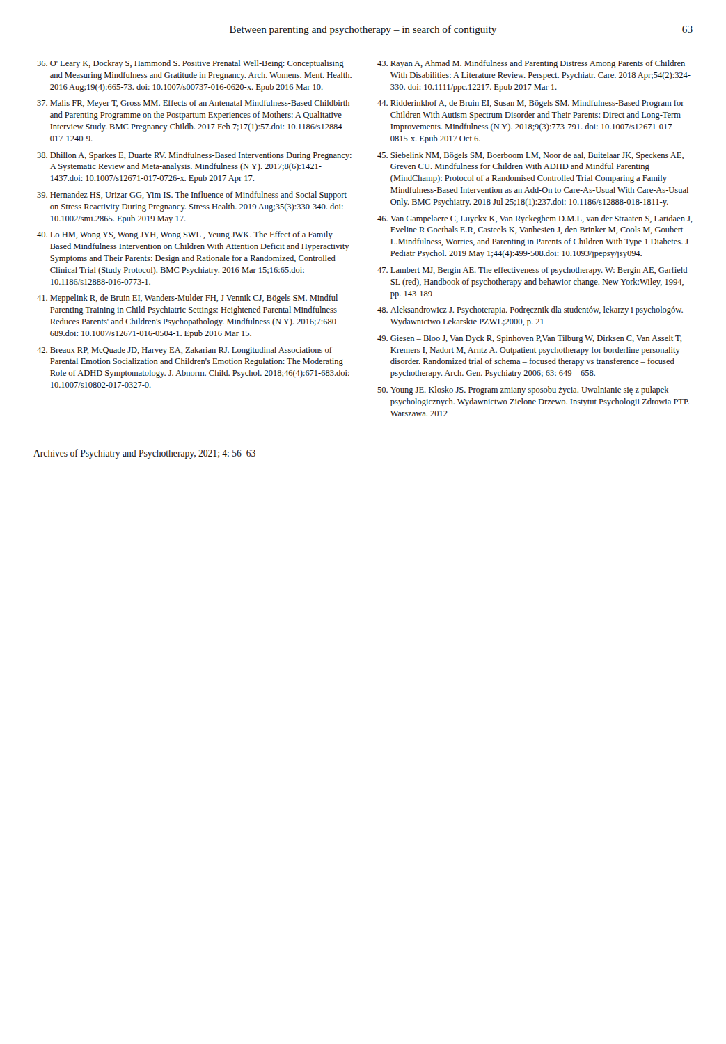Between parenting and psychotherapy – in search of contiguity 63
O' Leary K, Dockray S, Hammond S. Positive Prenatal Well-Being: Conceptualising and Measuring Mindfulness and Gratitude in Pregnancy. Arch. Womens. Ment. Health. 2016 Aug;19(4):665-73. doi: 10.1007/s00737-016-0620-x. Epub 2016 Mar 10.
Malis FR, Meyer T, Gross MM. Effects of an Antenatal Mindfulness-Based Childbirth and Parenting Programme on the Postpartum Experiences of Mothers: A Qualitative Interview Study. BMC Pregnancy Childb. 2017 Feb 7;17(1):57.doi: 10.1186/s12884-017-1240-9.
Dhillon A, Sparkes E, Duarte RV. Mindfulness-Based Interventions During Pregnancy: A Systematic Review and Meta-analysis. Mindfulness (N Y). 2017;8(6):1421-1437.doi: 10.1007/s12671-017-0726-x. Epub 2017 Apr 17.
Hernandez HS, Urizar GG, Yim IS. The Influence of Mindfulness and Social Support on Stress Reactivity During Pregnancy. Stress Health. 2019 Aug;35(3):330-340. doi: 10.1002/smi.2865. Epub 2019 May 17.
Lo HM, Wong YS, Wong JYH, Wong SWL , Yeung JWK. The Effect of a Family-Based Mindfulness Intervention on Children With Attention Deficit and Hyperactivity Symptoms and Their Parents: Design and Rationale for a Randomized, Controlled Clinical Trial (Study Protocol). BMC Psychiatry. 2016 Mar 15;16:65.doi: 10.1186/s12888-016-0773-1.
Meppelink R, de Bruin EI, Wanders-Mulder FH, J Vennik CJ, Bögels SM. Mindful Parenting Training in Child Psychiatric Settings: Heightened Parental Mindfulness Reduces Parents' and Children's Psychopathology. Mindfulness (N Y). 2016;7:680-689.doi: 10.1007/s12671-016-0504-1. Epub 2016 Mar 15.
Breaux RP, McQuade JD, Harvey EA, Zakarian RJ. Longitudinal Associations of Parental Emotion Socialization and Children's Emotion Regulation: The Moderating Role of ADHD Symptomatology. J. Abnorm. Child. Psychol. 2018;46(4):671-683.doi: 10.1007/s10802-017-0327-0.
Rayan A, Ahmad M. Mindfulness and Parenting Distress Among Parents of Children With Disabilities: A Literature Review. Perspect. Psychiatr. Care. 2018 Apr;54(2):324-330. doi: 10.1111/ppc.12217. Epub 2017 Mar 1.
Ridderinkhof A, de Bruin EI, Susan M, Bögels SM. Mindfulness-Based Program for Children With Autism Spectrum Disorder and Their Parents: Direct and Long-Term Improvements. Mindfulness (N Y). 2018;9(3):773-791. doi: 10.1007/s12671-017-0815-x. Epub 2017 Oct 6.
Siebelink NM, Bögels SM, Boerboom LM, Noor de aal, Buitelaar JK, Speckens AE, Greven CU. Mindfulness for Children With ADHD and Mindful Parenting (MindChamp): Protocol of a Randomised Controlled Trial Comparing a Family Mindfulness-Based Intervention as an Add-On to Care-As-Usual With Care-As-Usual Only. BMC Psychiatry. 2018 Jul 25;18(1):237.doi: 10.1186/s12888-018-1811-y.
Van Gampelaere C, Luyckx K, Van Ryckeghem D.M.L, van der Straaten S, Laridaen J, Eveline R Goethals E.R, Casteels K, Vanbesien J, den Brinker M, Cools M, Goubert L.Mindfulness, Worries, and Parenting in Parents of Children With Type 1 Diabetes. J Pediatr Psychol. 2019 May 1;44(4):499-508.doi: 10.1093/jpepsy/jsy094.
Lambert MJ, Bergin AE. The effectiveness of psychotherapy. W: Bergin AE, Garfield SL (red), Handbook of psychotherapy and behawior change. New York:Wiley, 1994, pp. 143-189
Aleksandrowicz J. Psychoterapia. Podręcznik dla studentów, lekarzy i psychologów. Wydawnictwo Lekarskie PZWL;2000, p. 21
Giesen – Bloo J, Van Dyck R, Spinhoven P,Van Tilburg W, Dirksen C, Van Asselt T, Kremers I, Nadort M, Arntz A. Outpatient psychotherapy for borderline personality disorder. Randomized trial of schema – focused therapy vs transference – focused psychotherapy. Arch. Gen. Psychiatry 2006; 63: 649 – 658.
Young JE. Klosko JS. Program zmiany sposobu życia. Uwalnianie się z pułapek psychologicznych. Wydawnictwo Zielone Drzewo. Instytut Psychologii Zdrowia PTP. Warszawa. 2012
Archives of Psychiatry and Psychotherapy, 2021; 4: 56–63